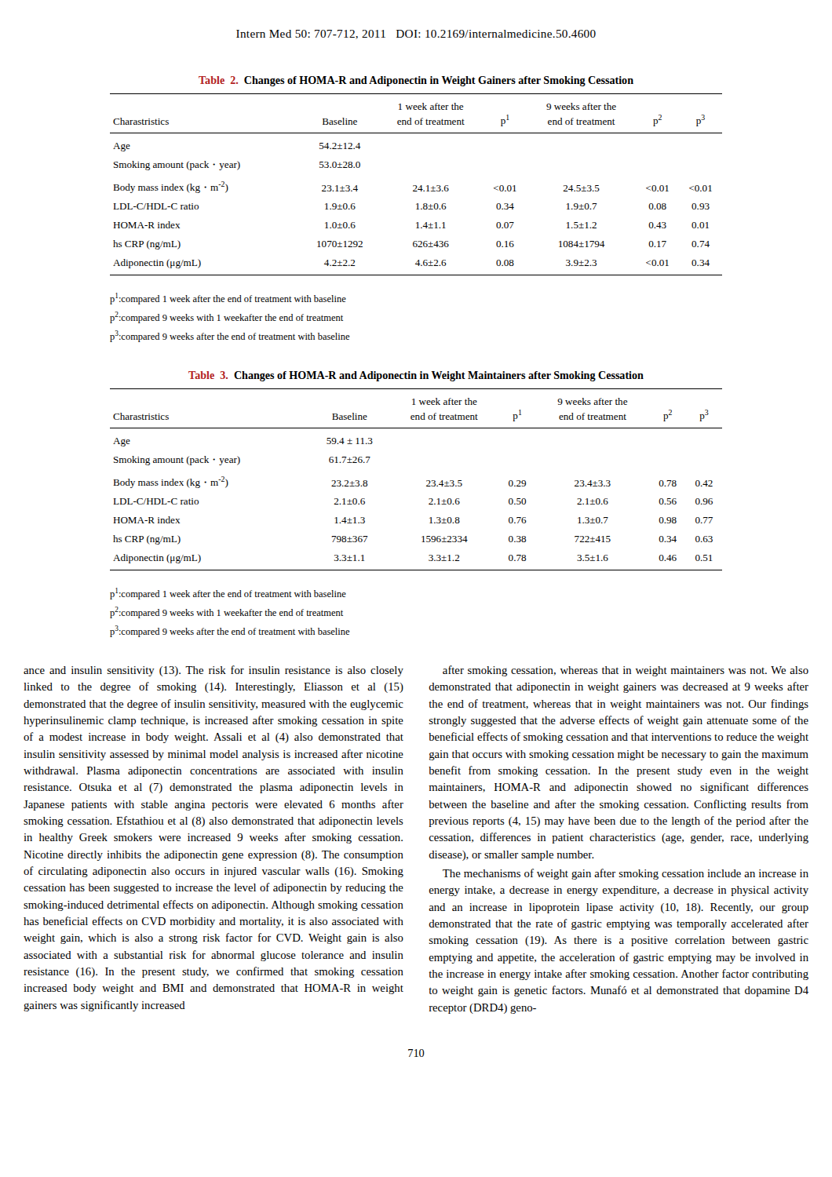Intern Med 50: 707-712, 2011 DOI: 10.2169/internalmedicine.50.4600
Table 2. Changes of HOMA-R and Adiponectin in Weight Gainers after Smoking Cessation
| Charastristics | Baseline | 1 week after the end of treatment | p 1 | 9 weeks after the end of treatment | p 2 | p 3 |
| --- | --- | --- | --- | --- | --- | --- |
| Age | 54.2±12.4 | | | | | |
| Smoking amount (pack・year) | 53.0±28.0 | | | | | |
| Body mass index (kg・m -2 ) | 23.1±3.4 | 24.1±3.6 | <0.01 | 24.5±3.5 | <0.01 | <0.01 |
| LDL-C/HDL-C ratio | 1.9±0.6 | 1.8±0.6 | 0.34 | 1.9±0.7 | 0.08 | 0.93 |
| HOMA-R index | 1.0±0.6 | 1.4±1.1 | 0.07 | 1.5±1.2 | 0.43 | 0.01 |
| hs CRP (ng/mL) | 1070±1292 | 626±436 | 0.16 | 1084±1794 | 0.17 | 0.74 |
| Adiponectin (μg/mL) | 4.2±2.2 | 4.6±2.6 | 0.08 | 3.9±2.3 | <0.01 | 0.34 |
p1:compared 1 week after the end of treatment with baseline
p2:compared 9 weeks with 1 weekafter the end of treatment
p3:compared 9 weeks after the end of treatment with baseline
Table 3. Changes of HOMA-R and Adiponectin in Weight Maintainers after Smoking Cessation
| Charastristics | Baseline | 1 week after the end of treatment | p 1 | 9 weeks after the end of treatment | p 2 | p 3 |
| --- | --- | --- | --- | --- | --- | --- |
| Age | 59.4 ± 11.3 | | | | | |
| Smoking amount (pack・year) | 61.7±26.7 | | | | | |
| Body mass index (kg・m -2 ) | 23.2±3.8 | 23.4±3.5 | 0.29 | 23.4±3.3 | 0.78 | 0.42 |
| LDL-C/HDL-C ratio | 2.1±0.6 | 2.1±0.6 | 0.50 | 2.1±0.6 | 0.56 | 0.96 |
| HOMA-R index | 1.4±1.3 | 1.3±0.8 | 0.76 | 1.3±0.7 | 0.98 | 0.77 |
| hs CRP (ng/mL) | 798±367 | 1596±2334 | 0.38 | 722±415 | 0.34 | 0.63 |
| Adiponectin (μg/mL) | 3.3±1.1 | 3.3±1.2 | 0.78 | 3.5±1.6 | 0.46 | 0.51 |
p1:compared 1 week after the end of treatment with baseline
p2:compared 9 weeks with 1 weekafter the end of treatment
p3:compared 9 weeks after the end of treatment with baseline
ance and insulin sensitivity (13). The risk for insulin resistance is also closely linked to the degree of smoking (14). Interestingly, Eliasson et al (15) demonstrated that the degree of insulin sensitivity, measured with the euglycemic hyperinsulinemic clamp technique, is increased after smoking cessation in spite of a modest increase in body weight. Assali et al (4) also demonstrated that insulin sensitivity assessed by minimal model analysis is increased after nicotine withdrawal. Plasma adiponectin concentrations are associated with insulin resistance. Otsuka et al (7) demonstrated the plasma adiponectin levels in Japanese patients with stable angina pectoris were elevated 6 months after smoking cessation. Efstathiou et al (8) also demonstrated that adiponectin levels in healthy Greek smokers were increased 9 weeks after smoking cessation. Nicotine directly inhibits the adiponectin gene expression (8). The consumption of circulating adiponectin also occurs in injured vascular walls (16). Smoking cessation has been suggested to increase the level of adiponectin by reducing the smoking-induced detrimental effects on adiponectin. Although smoking cessation has beneficial effects on CVD morbidity and mortality, it is also associated with weight gain, which is also a strong risk factor for CVD. Weight gain is also associated with a substantial risk for abnormal glucose tolerance and insulin resistance (16). In the present study, we confirmed that smoking cessation increased body weight and BMI and demonstrated that HOMA-R in weight gainers was significantly increased
after smoking cessation, whereas that in weight maintainers was not. We also demonstrated that adiponectin in weight gainers was decreased at 9 weeks after the end of treatment, whereas that in weight maintainers was not. Our findings strongly suggested that the adverse effects of weight gain attenuate some of the beneficial effects of smoking cessation and that interventions to reduce the weight gain that occurs with smoking cessation might be necessary to gain the maximum benefit from smoking cessation. In the present study even in the weight maintainers, HOMA-R and adiponectin showed no significant differences between the baseline and after the smoking cessation. Conflicting results from previous reports (4, 15) may have been due to the length of the period after the cessation, differences in patient characteristics (age, gender, race, underlying disease), or smaller sample number.
The mechanisms of weight gain after smoking cessation include an increase in energy intake, a decrease in energy expenditure, a decrease in physical activity and an increase in lipoprotein lipase activity (10, 18). Recently, our group demonstrated that the rate of gastric emptying was temporally accelerated after smoking cessation (19). As there is a positive correlation between gastric emptying and appetite, the acceleration of gastric emptying may be involved in the increase in energy intake after smoking cessation. Another factor contributing to weight gain is genetic factors. Munafó et al demonstrated that dopamine D4 receptor (DRD4) geno-
710